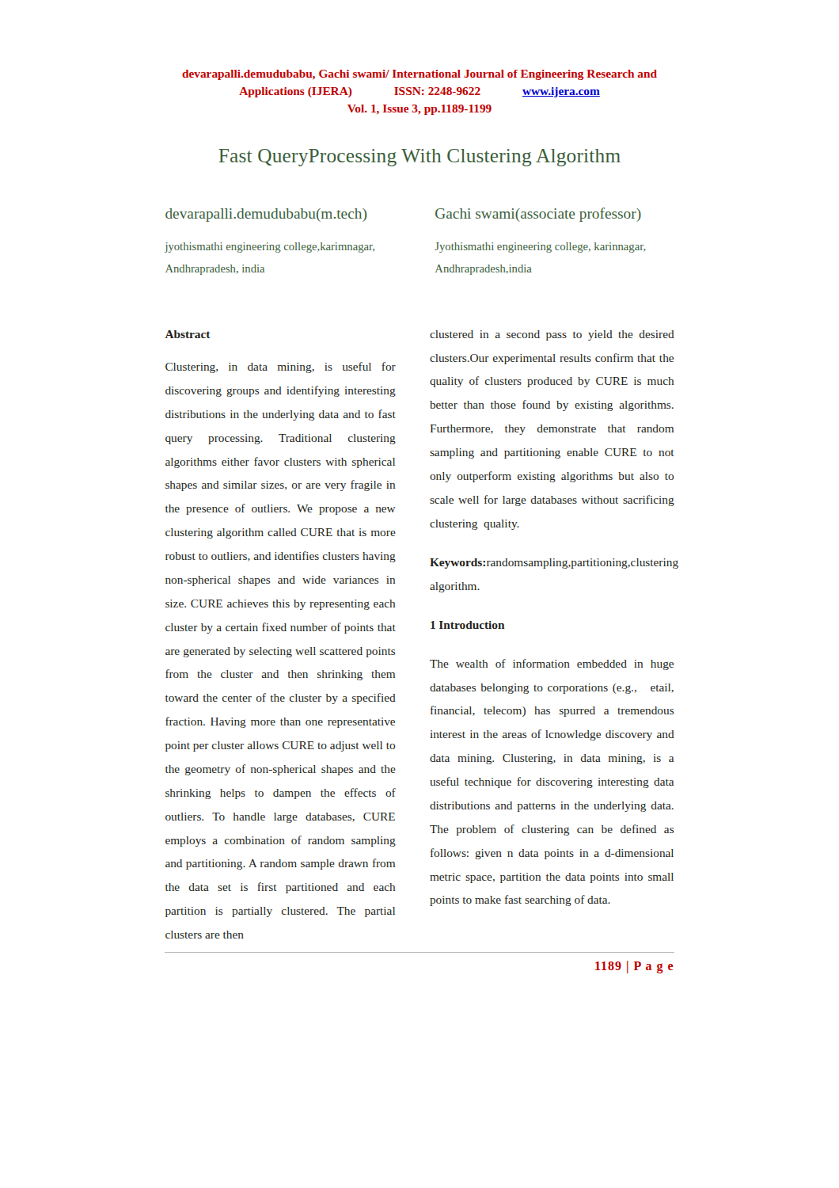devarapalli.demudubabu, Gachi swami/ International Journal of Engineering Research and Applications (IJERA) ISSN: 2248-9622 www.ijera.com Vol. 1, Issue 3, pp.1189-1199
Fast QueryProcessing With Clustering Algorithm
devarapalli.demudubabu(m.tech)
jyothismathi engineering college,karimnagar, Andhrapradesh, india
Gachi swami(associate professor)
Jyothismathi engineering college, karinnagar, Andhrapradesh,india
Abstract
Clustering, in data mining, is useful for discovering groups and identifying interesting distributions in the underlying data and to fast query processing. Traditional clustering algorithms either favor clusters with spherical shapes and similar sizes, or are very fragile in the presence of outliers. We propose a new clustering algorithm called CURE that is more robust to outliers, and identifies clusters having non-spherical shapes and wide variances in size. CURE achieves this by representing each cluster by a certain fixed number of points that are generated by selecting well scattered points from the cluster and then shrinking them toward the center of the cluster by a specified fraction. Having more than one representative point per cluster allows CURE to adjust well to the geometry of non-spherical shapes and the shrinking helps to dampen the effects of outliers. To handle large databases, CURE employs a combination of random sampling and partitioning. A random sample drawn from the data set is first partitioned and each partition is partially clustered. The partial clusters are then
clustered in a second pass to yield the desired clusters.Our experimental results confirm that the quality of clusters produced by CURE is much better than those found by existing algorithms. Furthermore, they demonstrate that random sampling and partitioning enable CURE to not only outperform existing algorithms but also to scale well for large databases without sacrificing clustering quality.
Keywords: randomsampling,partitioning,clustering algorithm.
1 Introduction
The wealth of information embedded in huge databases belonging to corporations (e.g., etail, financial, telecom) has spurred a tremendous interest in the areas of lcnowledge discovery and data mining. Clustering, in data mining, is a useful technique for discovering interesting data distributions and patterns in the underlying data. The problem of clustering can be defined as follows: given n data points in a d-dimensional metric space, partition the data points into small points to make fast searching of data.
1189 | P a g e